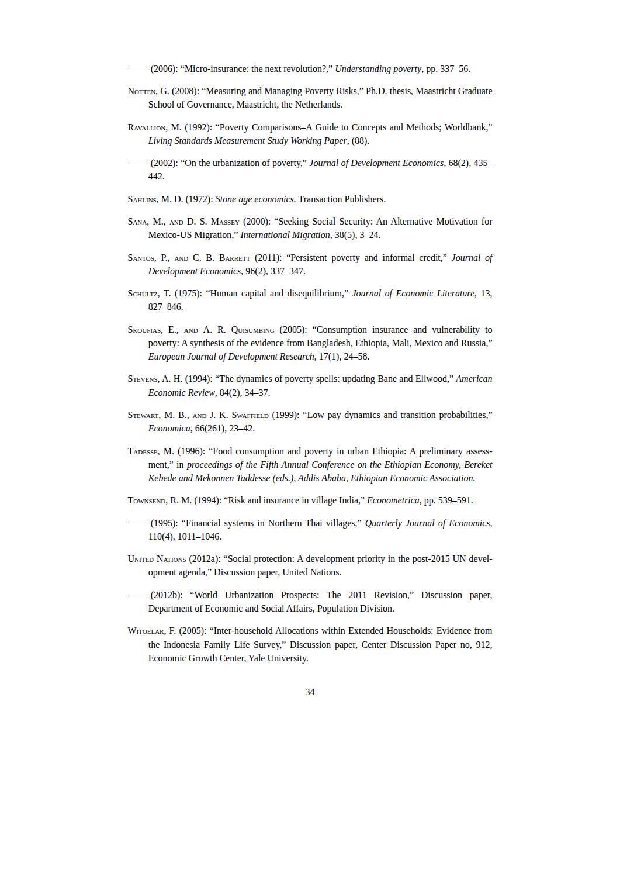(2006): “Micro-insurance: the next revolution?,” Understanding poverty, pp. 337–56.
Notten, G. (2008): “Measuring and Managing Poverty Risks,” Ph.D. thesis, Maastricht Graduate School of Governance, Maastricht, the Netherlands.
Ravallion, M. (1992): “Poverty Comparisons–A Guide to Concepts and Methods; Worldbank,” Living Standards Measurement Study Working Paper, (88).
(2002): “On the urbanization of poverty,” Journal of Development Economics, 68(2), 435–442.
Sahlins, M. D. (1972): Stone age economics. Transaction Publishers.
Sana, M., and D. S. Massey (2000): “Seeking Social Security: An Alternative Motivation for Mexico-US Migration,” International Migration, 38(5), 3–24.
Santos, P., and C. B. Barrett (2011): “Persistent poverty and informal credit,” Journal of Development Economics, 96(2), 337–347.
Schultz, T. (1975): “Human capital and disequilibrium,” Journal of Economic Literature, 13, 827–846.
Skoufias, E., and A. R. Quisumbing (2005): “Consumption insurance and vulnerability to poverty: A synthesis of the evidence from Bangladesh, Ethiopia, Mali, Mexico and Russia,” European Journal of Development Research, 17(1), 24–58.
Stevens, A. H. (1994): “The dynamics of poverty spells: updating Bane and Ellwood,” American Economic Review, 84(2), 34–37.
Stewart, M. B., and J. K. Swaffield (1999): “Low pay dynamics and transition probabilities,” Economica, 66(261), 23–42.
Tadesse, M. (1996): “Food consumption and poverty in urban Ethiopia: A preliminary assessment,” in proceedings of the Fifth Annual Conference on the Ethiopian Economy, Bereket Kebede and Mekonnen Taddesse (eds.), Addis Ababa, Ethiopian Economic Association.
Townsend, R. M. (1994): “Risk and insurance in village India,” Econometrica, pp. 539–591.
(1995): “Financial systems in Northern Thai villages,” Quarterly Journal of Economics, 110(4), 1011–1046.
United Nations (2012a): “Social protection: A development priority in the post-2015 UN development agenda,” Discussion paper, United Nations.
(2012b): “World Urbanization Prospects: The 2011 Revision,” Discussion paper, Department of Economic and Social Affairs, Population Division.
Witoelar, F. (2005): “Inter-household Allocations within Extended Households: Evidence from the Indonesia Family Life Survey,” Discussion paper, Center Discussion Paper no, 912, Economic Growth Center, Yale University.
34